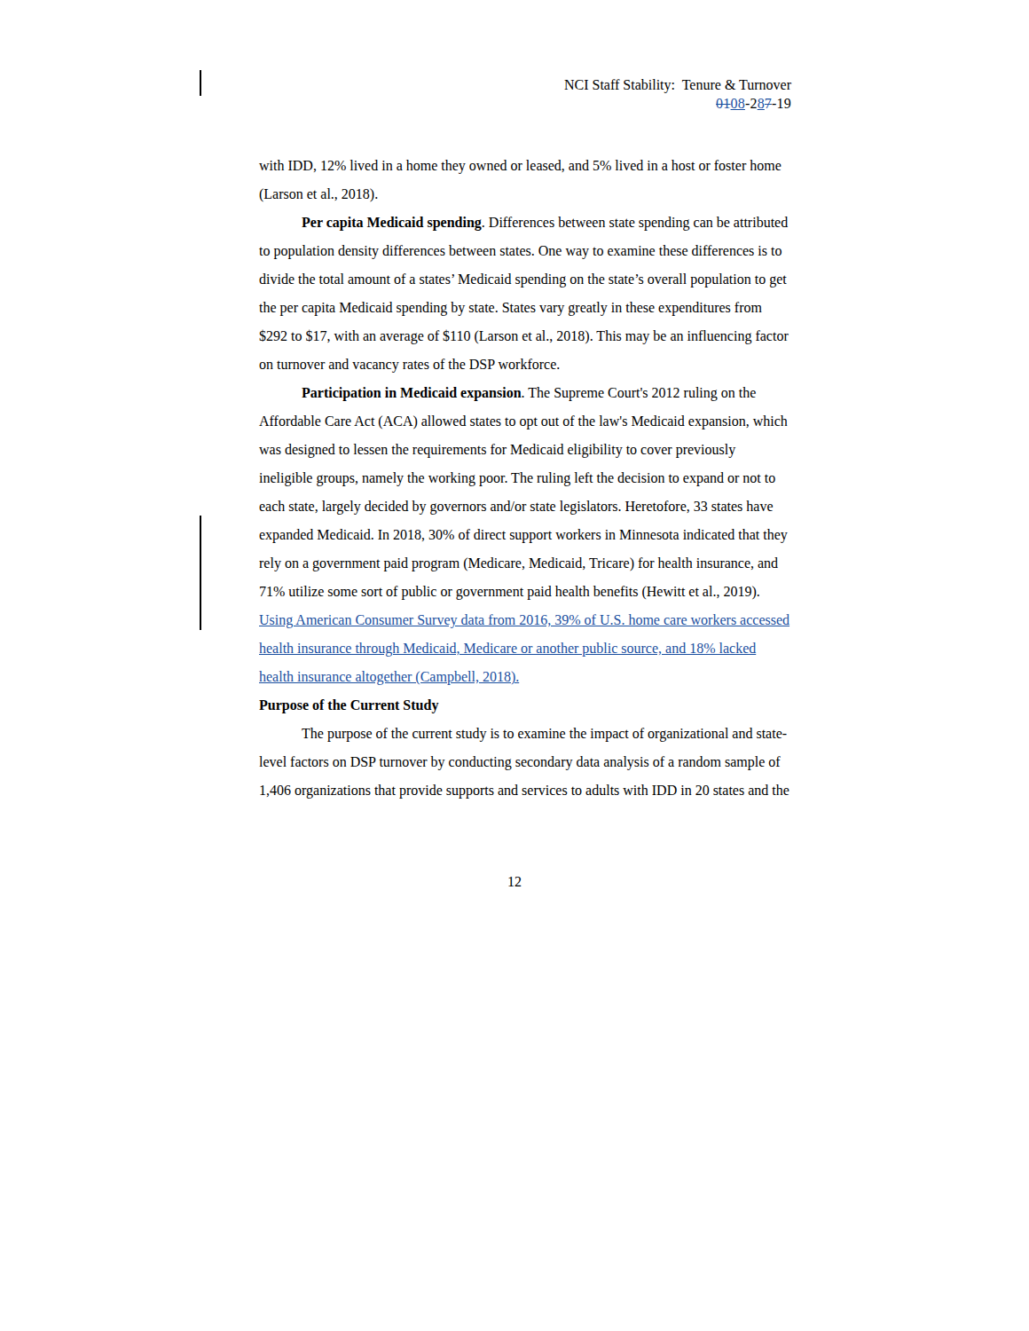NCI Staff Stability: Tenure & Turnover
0108-287-19
with IDD, 12% lived in a home they owned or leased, and 5% lived in a host or foster home (Larson et al., 2018).
Per capita Medicaid spending. Differences between state spending can be attributed to population density differences between states. One way to examine these differences is to divide the total amount of a states’ Medicaid spending on the state’s overall population to get the per capita Medicaid spending by state. States vary greatly in these expenditures from $292 to $17, with an average of $110 (Larson et al., 2018). This may be an influencing factor on turnover and vacancy rates of the DSP workforce.
Participation in Medicaid expansion. The Supreme Court's 2012 ruling on the Affordable Care Act (ACA) allowed states to opt out of the law's Medicaid expansion, which was designed to lessen the requirements for Medicaid eligibility to cover previously ineligible groups, namely the working poor. The ruling left the decision to expand or not to each state, largely decided by governors and/or state legislators. Heretofore, 33 states have expanded Medicaid. In 2018, 30% of direct support workers in Minnesota indicated that they rely on a government paid program (Medicare, Medicaid, Tricare) for health insurance, and 71% utilize some sort of public or government paid health benefits (Hewitt et al., 2019). Using American Consumer Survey data from 2016, 39% of U.S. home care workers accessed health insurance through Medicaid, Medicare or another public source, and 18% lacked health insurance altogether (Campbell, 2018).
Purpose of the Current Study
The purpose of the current study is to examine the impact of organizational and state-level factors on DSP turnover by conducting secondary data analysis of a random sample of 1,406 organizations that provide supports and services to adults with IDD in 20 states and the
12